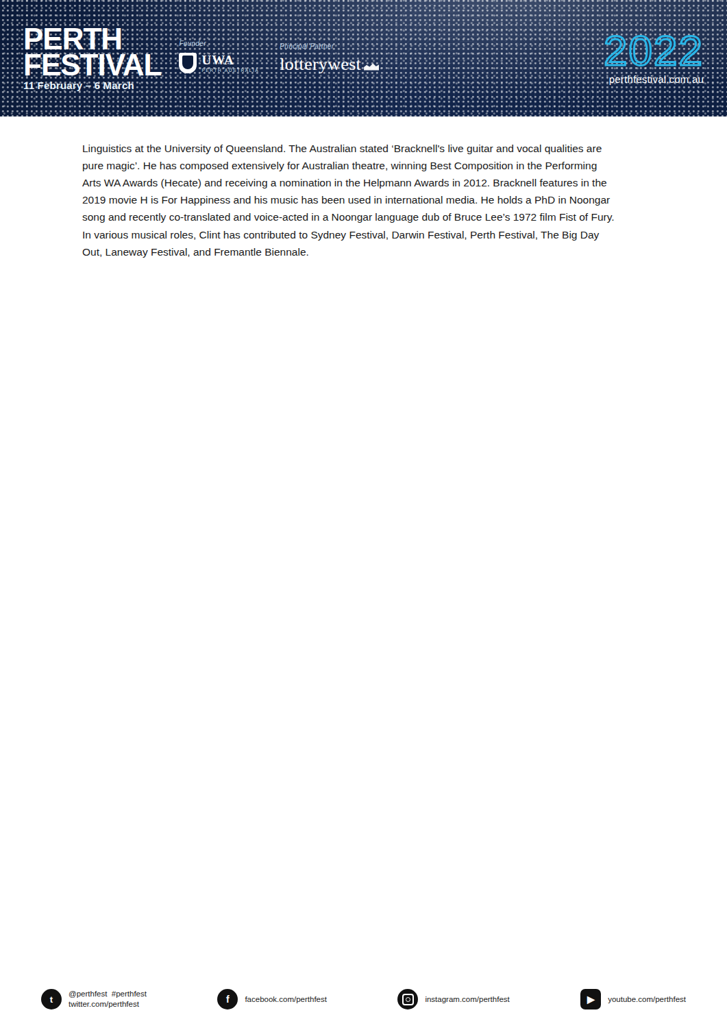Perth Festival 11 February – 6 March
Founder
UWA PERTH AUSTRALIA
Principal Partner
lotterywest
2022
perthfestival.com.au
Linguistics at the University of Queensland. The Australian stated ‘Bracknell's live guitar and vocal qualities are pure magic’. He has composed extensively for Australian theatre, winning Best Composition in the Performing Arts WA Awards (Hecate) and receiving a nomination in the Helpmann Awards in 2012. Bracknell features in the 2019 movie H is For Happiness and his music has been used in international media. He holds a PhD in Noongar song and recently co-translated and voice-acted in a Noongar language dub of Bruce Lee’s 1972 film Fist of Fury. In various musical roles, Clint has contributed to Sydney Festival, Darwin Festival, Perth Festival, The Big Day Out, Laneway Festival, and Fremantle Biennale.
t @perthfest #perthfest
twitter.com/perthfest
f facebook.com/perthfest
instagram.com/perthfest
▶ youtube.com/perthfest